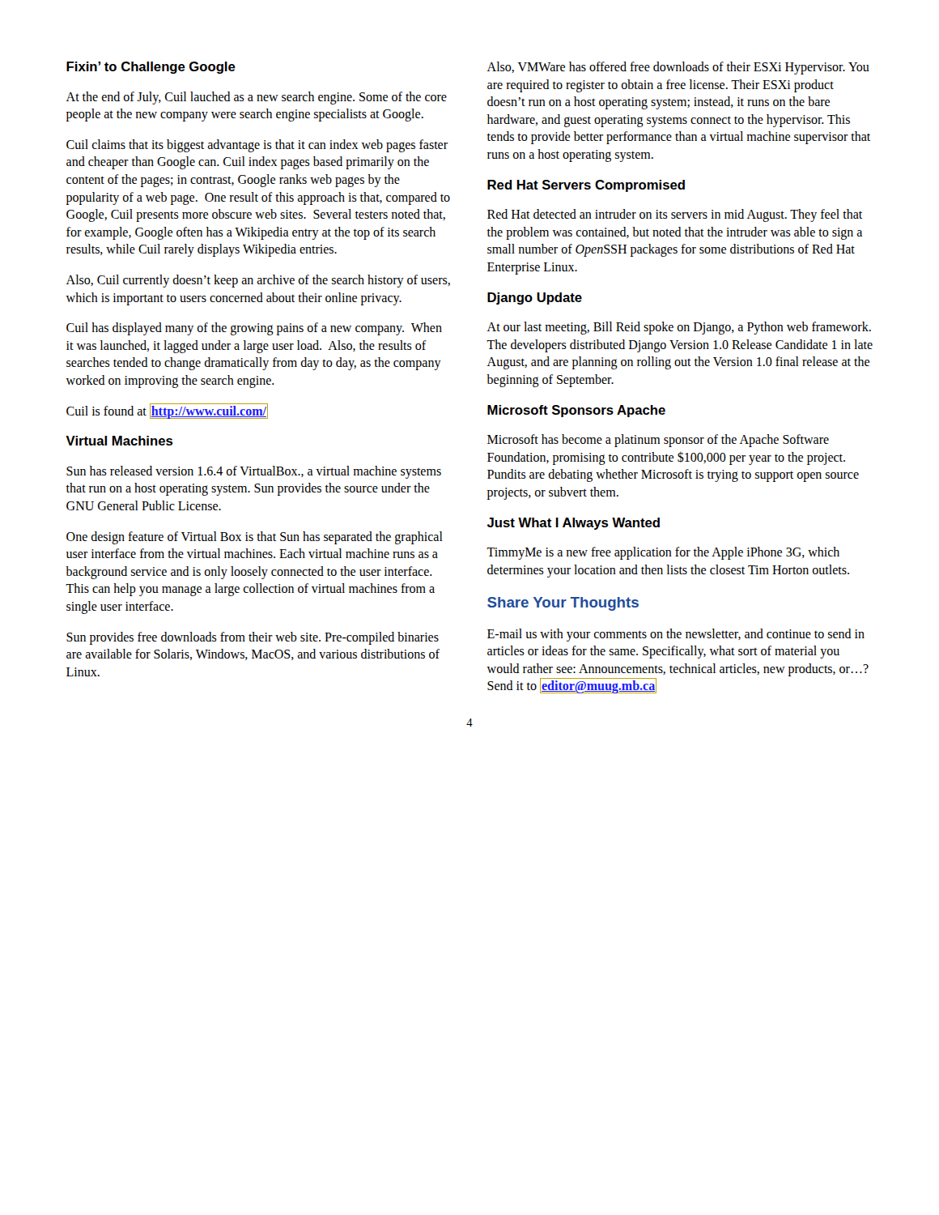Fixin’ to Challenge Google
At the end of July, Cuil lauched as a new search engine. Some of the core people at the new company were search engine specialists at Google.
Cuil claims that its biggest advantage is that it can index web pages faster and cheaper than Google can. Cuil index pages based primarily on the content of the pages; in contrast, Google ranks web pages by the popularity of a web page. One result of this approach is that, compared to Google, Cuil presents more obscure web sites. Several testers noted that, for example, Google often has a Wikipedia entry at the top of its search results, while Cuil rarely displays Wikipedia entries.
Also, Cuil currently doesn’t keep an archive of the search history of users, which is important to users concerned about their online privacy.
Cuil has displayed many of the growing pains of a new company. When it was launched, it lagged under a large user load. Also, the results of searches tended to change dramatically from day to day, as the company worked on improving the search engine.
Cuil is found at http://www.cuil.com/
Virtual Machines
Sun has released version 1.6.4 of VirtualBox., a virtual machine systems that run on a host operating system. Sun provides the source under the GNU General Public License.
One design feature of Virtual Box is that Sun has separated the graphical user interface from the virtual machines. Each virtual machine runs as a background service and is only loosely connected to the user interface. This can help you manage a large collection of virtual machines from a single user interface.
Sun provides free downloads from their web site. Pre-compiled binaries are available for Solaris, Windows, MacOS, and various distributions of Linux.
Also, VMWare has offered free downloads of their ESXi Hypervisor. You are required to register to obtain a free license. Their ESXi product doesn’t run on a host operating system; instead, it runs on the bare hardware, and guest operating systems connect to the hypervisor. This tends to provide better performance than a virtual machine supervisor that runs on a host operating system.
Red Hat Servers Compromised
Red Hat detected an intruder on its servers in mid August. They feel that the problem was contained, but noted that the intruder was able to sign a small number of Open SSH packages for some distributions of Red Hat Enterprise Linux.
Django Update
At our last meeting, Bill Reid spoke on Django, a Python web framework. The developers distributed Django Version 1.0 Release Candidate 1 in late August, and are planning on rolling out the Version 1.0 final release at the beginning of September.
Microsoft Sponsors Apache
Microsoft has become a platinum sponsor of the Apache Software Foundation, promising to contribute $100,000 per year to the project. Pundits are debating whether Microsoft is trying to support open source projects, or subvert them.
Just What I Always Wanted
TimmyMe is a new free application for the Apple iPhone 3G, which determines your location and then lists the closest Tim Horton outlets.
Share Your Thoughts
E-mail us with your comments on the newsletter, and continue to send in articles or ideas for the same. Specifically, what sort of material you would rather see: Announcements, technical articles, new products, or…? Send it to editor@muug.mb.ca
4